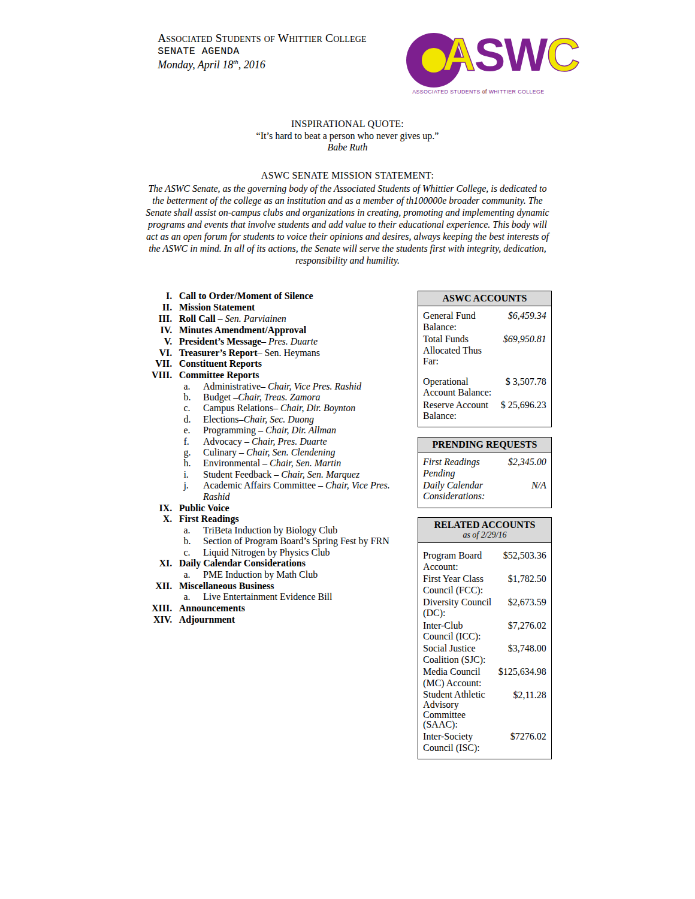Associated Students of Whittier College
SENATE AGENDA
Monday, April 18th, 2016
ASWC
ASSOCIATED STUDENTS of WHITTIER COLLEGE
INSPIRATIONAL QUOTE:
“It’s hard to beat a person who never gives up.”
Babe Ruth
ASWC SENATE MISSION STATEMENT:
The ASWC Senate, as the governing body of the Associated Students of Whittier College, is dedicated to the betterment of the college as an institution and as a member of th100000e broader community. The Senate shall assist on-campus clubs and organizations in creating, promoting and implementing dynamic programs and events that involve students and add value to their educational experience. This body will act as an open forum for students to voice their opinions and desires, always keeping the best interests of the ASWC in mind. In all of its actions, the Senate will serve the students first with integrity, dedication, responsibility and humility.
Call to Order/Moment of Silence
Mission Statement
Roll Call – Sen. Parviainen
Minutes Amendment/Approval
President’s Message– Pres. Duarte
Treasurer’s Report– Sen. Heymans
Constituent Reports
Committee Reports
Administrative– Chair, Vice Pres. Rashid
Budget –Chair, Treas. Zamora
Campus Relations– Chair, Dir. Boynton
Elections–Chair, Sec. Duong
Programming – Chair, Dir. Allman
Advocacy – Chair, Pres. Duarte
Culinary – Chair, Sen. Clendening
Environmental – Chair, Sen. Martin
Student Feedback – Chair, Sen. Marquez
Academic Affairs Committee – Chair, Vice Pres. Rashid
Public Voice
First Readings
TriBeta Induction by Biology Club
Section of Program Board’s Spring Fest by FRN
Liquid Nitrogen by Physics Club
Daily Calendar Considerations
PME Induction by Math Club
Miscellaneous Business
Live Entertainment Evidence Bill
Announcements
Adjournment
ASWC ACCOUNTS
| General Fund Balance: | $6,459.34 |
| Total Funds Allocated Thus Far: | $69,950.81 |
| Operational Account Balance: | $ 3,507.78 |
| Reserve Account Balance: | $ 25,696.23 |
PRENDING REQUESTS
| First Readings Pending | $2,345.00 |
| Daily Calendar Considerations: | N/A |
RELATED ACCOUNTSas of 2/29/16
| Program Board Account: | $52,503.36 |
| First Year Class Council (FCC): | $1,782.50 |
| Diversity Council (DC): | $2,673.59 |
| Inter-Club Council (ICC): | $7,276.02 |
| Social Justice Coalition (SJC): | $3,748.00 |
| Media Council (MC) Account: | $125,634.98 |
| Student Athletic Advisory Committee (SAAC): | $2,11.28 |
| Inter-Society Council (ISC): | $7276.02 |